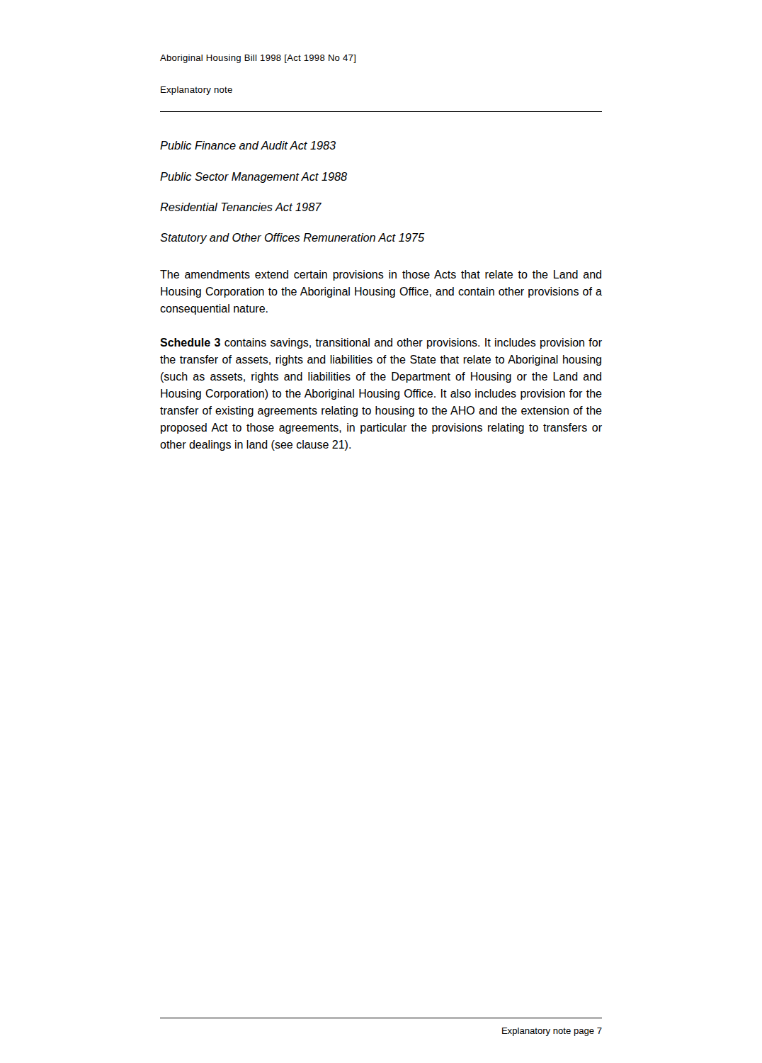Aboriginal Housing Bill 1998 [Act 1998 No 47]
Explanatory note
Public Finance and Audit Act 1983
Public Sector Management Act 1988
Residential Tenancies Act 1987
Statutory and Other Offices Remuneration Act 1975
The amendments extend certain provisions in those Acts that relate to the Land and Housing Corporation to the Aboriginal Housing Office, and contain other provisions of a consequential nature.
Schedule 3 contains savings, transitional and other provisions. It includes provision for the transfer of assets, rights and liabilities of the State that relate to Aboriginal housing (such as assets, rights and liabilities of the Department of Housing or the Land and Housing Corporation) to the Aboriginal Housing Office. It also includes provision for the transfer of existing agreements relating to housing to the AHO and the extension of the proposed Act to those agreements, in particular the provisions relating to transfers or other dealings in land (see clause 21).
Explanatory note page 7